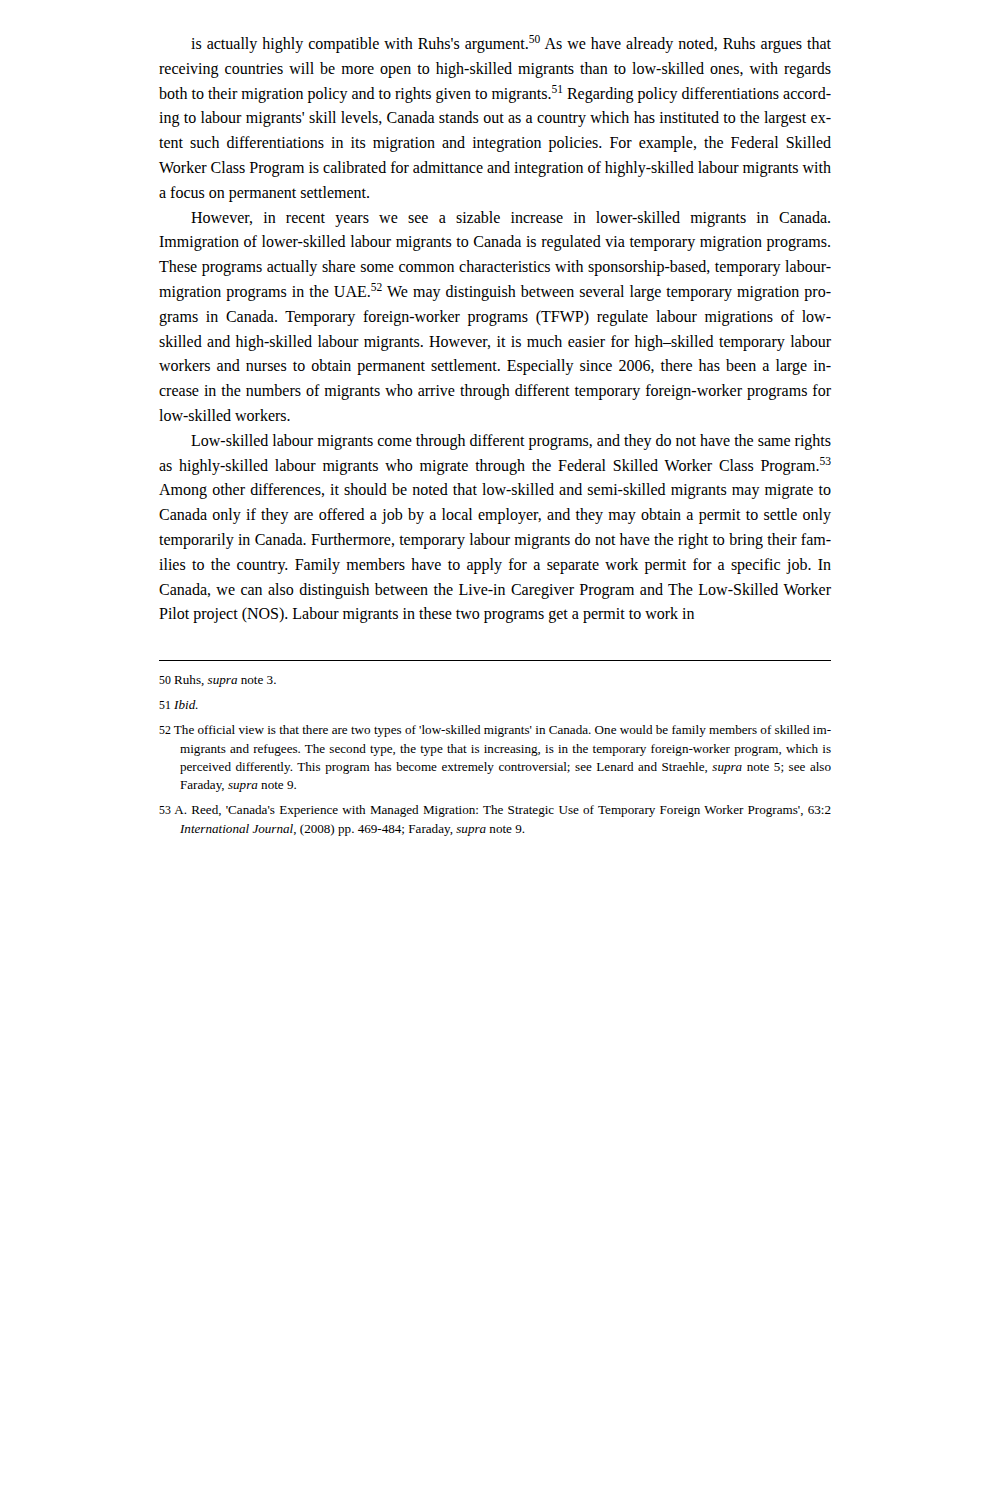is actually highly compatible with Ruhs's argument.50 As we have already noted, Ruhs argues that receiving countries will be more open to high-skilled migrants than to low-skilled ones, with regards both to their migration policy and to rights given to migrants.51 Regarding policy differentiations according to labour migrants' skill levels, Canada stands out as a country which has instituted to the largest extent such differentiations in its migration and integration policies. For example, the Federal Skilled Worker Class Program is calibrated for admittance and integration of highly-skilled labour migrants with a focus on permanent settlement.
However, in recent years we see a sizable increase in lower-skilled migrants in Canada. Immigration of lower-skilled labour migrants to Canada is regulated via temporary migration programs. These programs actually share some common characteristics with sponsorship-based, temporary labour-migration programs in the UAE.52 We may distinguish between several large temporary migration programs in Canada. Temporary foreign-worker programs (TFWP) regulate labour migrations of low-skilled and high-skilled labour migrants. However, it is much easier for high–skilled temporary labour workers and nurses to obtain permanent settlement. Especially since 2006, there has been a large increase in the numbers of migrants who arrive through different temporary foreign-worker programs for low-skilled workers.
Low-skilled labour migrants come through different programs, and they do not have the same rights as highly-skilled labour migrants who migrate through the Federal Skilled Worker Class Program.53 Among other differences, it should be noted that low-skilled and semi-skilled migrants may migrate to Canada only if they are offered a job by a local employer, and they may obtain a permit to settle only temporarily in Canada. Furthermore, temporary labour migrants do not have the right to bring their families to the country. Family members have to apply for a separate work permit for a specific job. In Canada, we can also distinguish between the Live-in Caregiver Program and The Low-Skilled Worker Pilot project (NOS). Labour migrants in these two programs get a permit to work in
50 Ruhs, supra note 3.
51 Ibid.
52 The official view is that there are two types of 'low-skilled migrants' in Canada. One would be family members of skilled immigrants and refugees. The second type, the type that is increasing, is in the temporary foreign-worker program, which is perceived differently. This program has become extremely controversial; see Lenard and Straehle, supra note 5; see also Faraday, supra note 9.
53 A. Reed, 'Canada's Experience with Managed Migration: The Strategic Use of Temporary Foreign Worker Programs', 63:2 International Journal, (2008) pp. 469-484; Faraday, supra note 9.